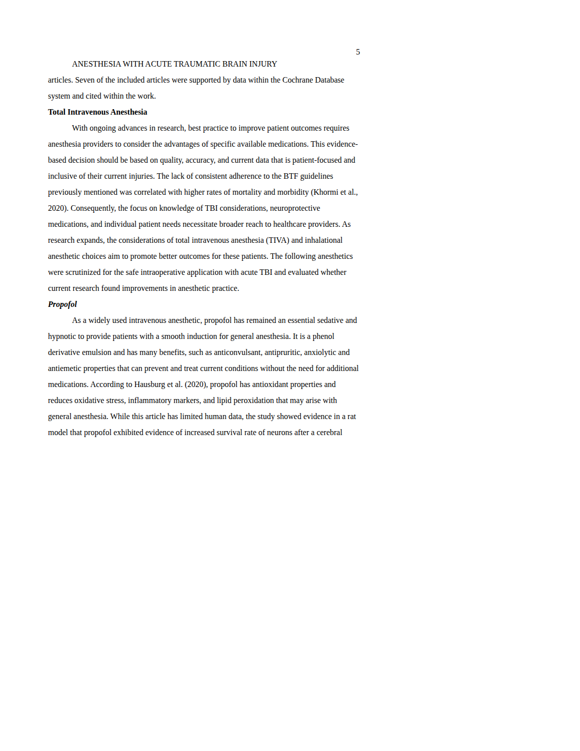5
ANESTHESIA WITH ACUTE TRAUMATIC BRAIN INJURY
articles. Seven of the included articles were supported by data within the Cochrane Database system and cited within the work.
Total Intravenous Anesthesia
With ongoing advances in research, best practice to improve patient outcomes requires anesthesia providers to consider the advantages of specific available medications. This evidence-based decision should be based on quality, accuracy, and current data that is patient-focused and inclusive of their current injuries. The lack of consistent adherence to the BTF guidelines previously mentioned was correlated with higher rates of mortality and morbidity (Khormi et al., 2020). Consequently, the focus on knowledge of TBI considerations, neuroprotective medications, and individual patient needs necessitate broader reach to healthcare providers. As research expands, the considerations of total intravenous anesthesia (TIVA) and inhalational anesthetic choices aim to promote better outcomes for these patients. The following anesthetics were scrutinized for the safe intraoperative application with acute TBI and evaluated whether current research found improvements in anesthetic practice.
Propofol
As a widely used intravenous anesthetic, propofol has remained an essential sedative and hypnotic to provide patients with a smooth induction for general anesthesia. It is a phenol derivative emulsion and has many benefits, such as anticonvulsant, antipruritic, anxiolytic and antiemetic properties that can prevent and treat current conditions without the need for additional medications. According to Hausburg et al. (2020), propofol has antioxidant properties and reduces oxidative stress, inflammatory markers, and lipid peroxidation that may arise with general anesthesia. While this article has limited human data, the study showed evidence in a rat model that propofol exhibited evidence of increased survival rate of neurons after a cerebral